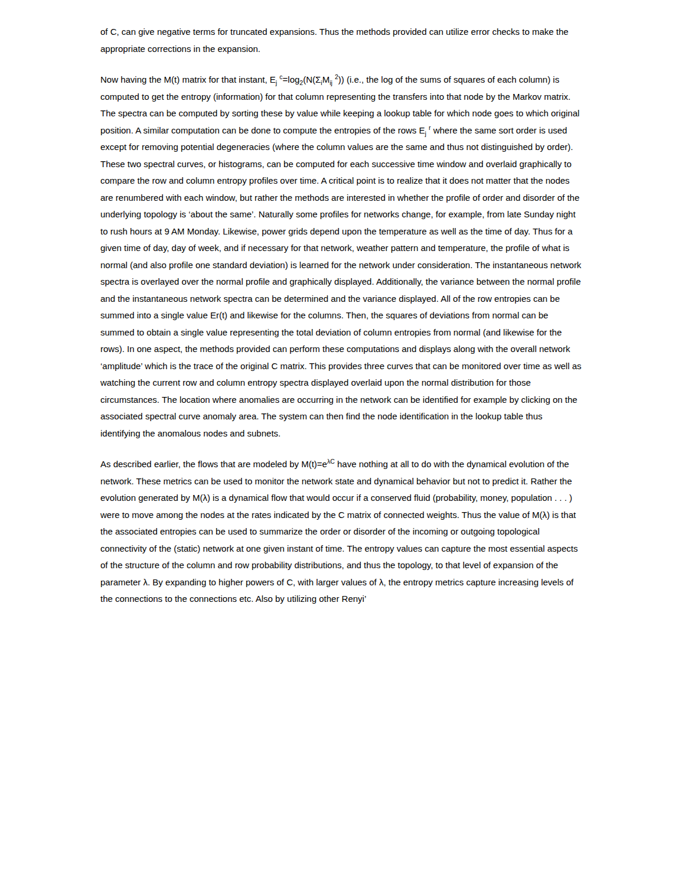of C, can give negative terms for truncated expansions. Thus the methods provided can utilize error checks to make the appropriate corrections in the expansion.
Now having the M(t) matrix for that instant, Ej c=log2(N(ΣiMij 2)) (i.e., the log of the sums of squares of each column) is computed to get the entropy (information) for that column representing the transfers into that node by the Markov matrix. The spectra can be computed by sorting these by value while keeping a lookup table for which node goes to which original position. A similar computation can be done to compute the entropies of the rows Ej r where the same sort order is used except for removing potential degeneracies (where the column values are the same and thus not distinguished by order). These two spectral curves, or histograms, can be computed for each successive time window and overlaid graphically to compare the row and column entropy profiles over time. A critical point is to realize that it does not matter that the nodes are renumbered with each window, but rather the methods are interested in whether the profile of order and disorder of the underlying topology is ‘about the same’. Naturally some profiles for networks change, for example, from late Sunday night to rush hours at 9 AM Monday. Likewise, power grids depend upon the temperature as well as the time of day. Thus for a given time of day, day of week, and if necessary for that network, weather pattern and temperature, the profile of what is normal (and also profile one standard deviation) is learned for the network under consideration. The instantaneous network spectra is overlayed over the normal profile and graphically displayed. Additionally, the variance between the normal profile and the instantaneous network spectra can be determined and the variance displayed. All of the row entropies can be summed into a single value Er(t) and likewise for the columns. Then, the squares of deviations from normal can be summed to obtain a single value representing the total deviation of column entropies from normal (and likewise for the rows). In one aspect, the methods provided can perform these computations and displays along with the overall network ‘amplitude’ which is the trace of the original C matrix. This provides three curves that can be monitored over time as well as watching the current row and column entropy spectra displayed overlaid upon the normal distribution for those circumstances. The location where anomalies are occurring in the network can be identified for example by clicking on the associated spectral curve anomaly area. The system can then find the node identification in the lookup table thus identifying the anomalous nodes and subnets.
As described earlier, the flows that are modeled by M(t)=eλC have nothing at all to do with the dynamical evolution of the network. These metrics can be used to monitor the network state and dynamical behavior but not to predict it. Rather the evolution generated by M(λ) is a dynamical flow that would occur if a conserved fluid (probability, money, population . . . ) were to move among the nodes at the rates indicated by the C matrix of connected weights. Thus the value of M(λ) is that the associated entropies can be used to summarize the order or disorder of the incoming or outgoing topological connectivity of the (static) network at one given instant of time. The entropy values can capture the most essential aspects of the structure of the column and row probability distributions, and thus the topology, to that level of expansion of the parameter λ. By expanding to higher powers of C, with larger values of λ, the entropy metrics capture increasing levels of the connections to the connections etc. Also by utilizing other Renyi’